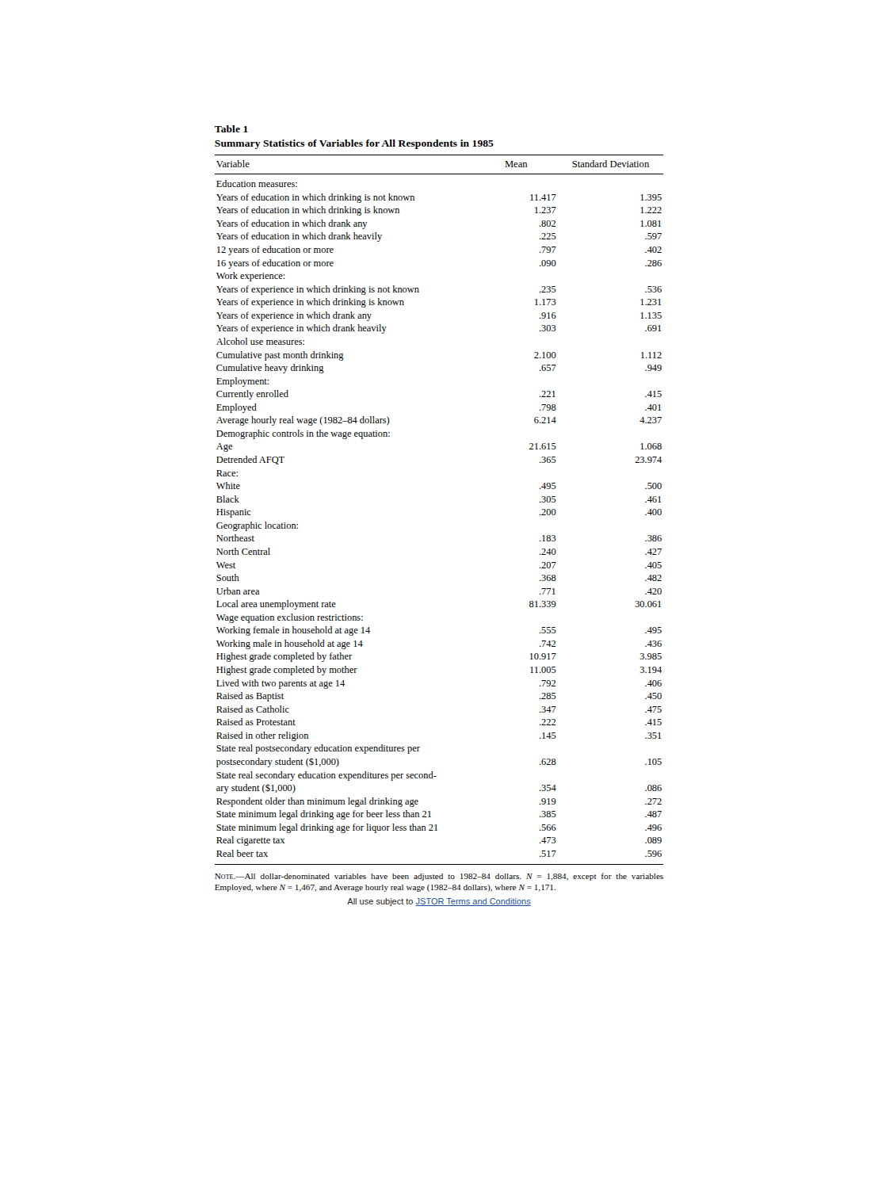Table 1
Summary Statistics of Variables for All Respondents in 1985
| Variable | Mean | Standard Deviation |
| --- | --- | --- |
| Education measures: | | |
| Years of education in which drinking is not known | 11.417 | 1.395 |
| Years of education in which drinking is known | 1.237 | 1.222 |
| Years of education in which drank any | .802 | 1.081 |
| Years of education in which drank heavily | .225 | .597 |
| 12 years of education or more | .797 | .402 |
| 16 years of education or more | .090 | .286 |
| Work experience: | | |
| Years of experience in which drinking is not known | .235 | .536 |
| Years of experience in which drinking is known | 1.173 | 1.231 |
| Years of experience in which drank any | .916 | 1.135 |
| Years of experience in which drank heavily | .303 | .691 |
| Alcohol use measures: | | |
| Cumulative past month drinking | 2.100 | 1.112 |
| Cumulative heavy drinking | .657 | .949 |
| Employment: | | |
| Currently enrolled | .221 | .415 |
| Employed | .798 | .401 |
| Average hourly real wage (1982–84 dollars) | 6.214 | 4.237 |
| Demographic controls in the wage equation: | | |
| Age | 21.615 | 1.068 |
| Detrended AFQT | .365 | 23.974 |
| Race: | | |
| White | .495 | .500 |
| Black | .305 | .461 |
| Hispanic | .200 | .400 |
| Geographic location: | | |
| Northeast | .183 | .386 |
| North Central | .240 | .427 |
| West | .207 | .405 |
| South | .368 | .482 |
| Urban area | .771 | .420 |
| Local area unemployment rate | 81.339 | 30.061 |
| Wage equation exclusion restrictions: | | |
| Working female in household at age 14 | .555 | .495 |
| Working male in household at age 14 | .742 | .436 |
| Highest grade completed by father | 10.917 | 3.985 |
| Highest grade completed by mother | 11.005 | 3.194 |
| Lived with two parents at age 14 | .792 | .406 |
| Raised as Baptist | .285 | .450 |
| Raised as Catholic | .347 | .475 |
| Raised as Protestant | .222 | .415 |
| Raised in other religion | .145 | .351 |
| State real postsecondary education expenditures per | | |
| postsecondary student ($1,000) | .628 | .105 |
| State real secondary education expenditures per second- | | |
| ary student ($1,000) | .354 | .086 |
| Respondent older than minimum legal drinking age | .919 | .272 |
| State minimum legal drinking age for beer less than 21 | .385 | .487 |
| State minimum legal drinking age for liquor less than 21 | .566 | .496 |
| Real cigarette tax | .473 | .089 |
| Real beer tax | .517 | .596 |
Note.—All dollar-denominated variables have been adjusted to 1982–84 dollars. N = 1,884, except for the variables Employed, where N = 1,467, and Average hourly real wage (1982–84 dollars), where N = 1,171.
All use subject to JSTOR Terms and Conditions